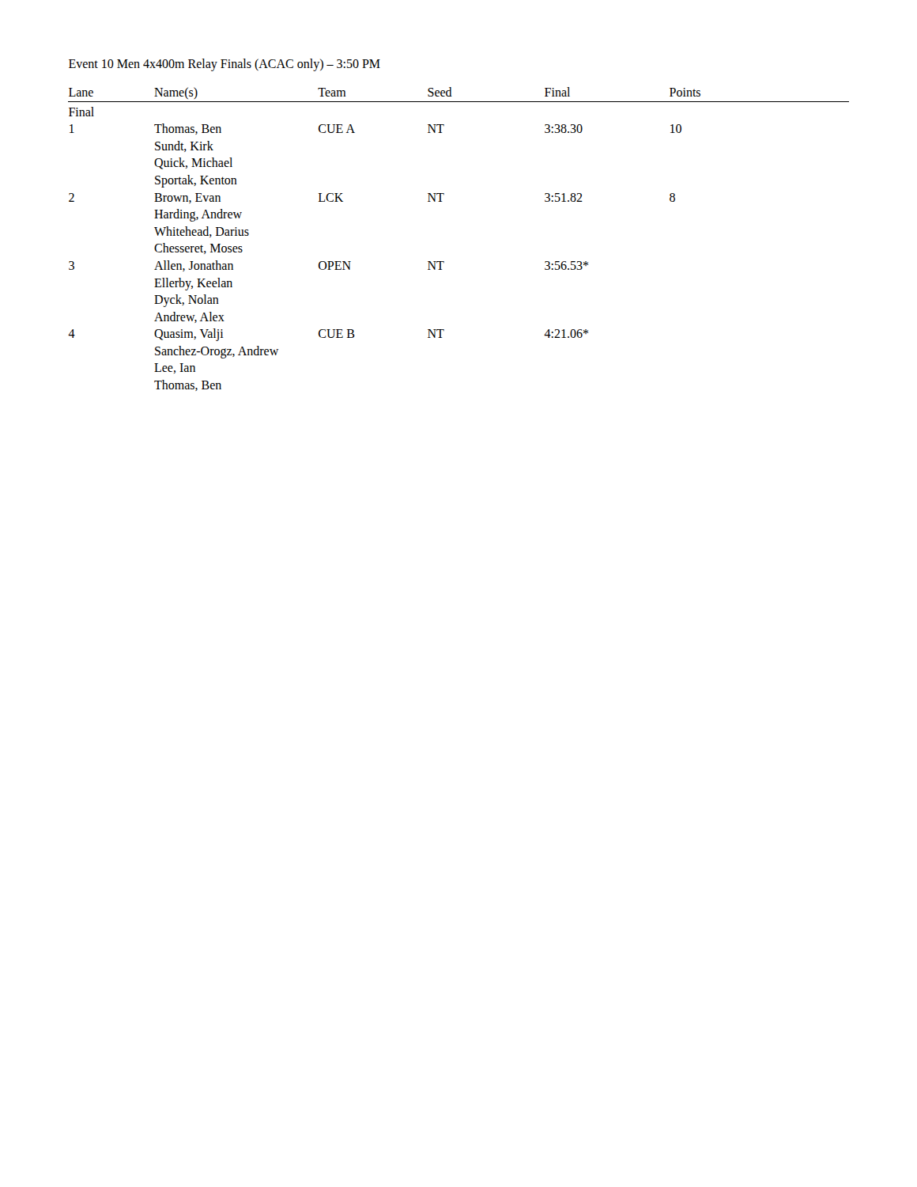Event 10 Men 4x400m Relay Finals (ACAC only) – 3:50 PM
| Lane | Name(s) | Team | Seed | Final | Points |
| --- | --- | --- | --- | --- | --- |
| Final |
| 1 | Thomas, Ben Sundt, Kirk Quick, Michael Sportak, Kenton | CUE A | NT | 3:38.30 | 10 |
| 2 | Brown, Evan Harding, Andrew Whitehead, Darius Chesseret, Moses | LCK | NT | 3:51.82 | 8 |
| 3 | Allen, Jonathan Ellerby, Keelan Dyck, Nolan Andrew, Alex | OPEN | NT | 3:56.53* | |
| 4 | Quasim, Valji Sanchez-Orogz, Andrew Lee, Ian Thomas, Ben | CUE B | NT | 4:21.06* | |